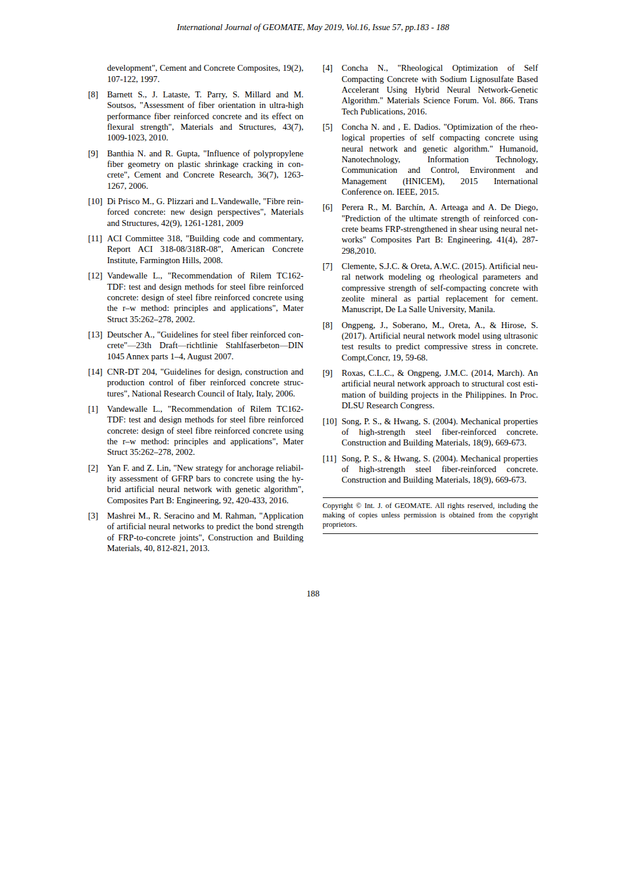International Journal of GEOMATE, May 2019, Vol.16, Issue 57, pp.183 - 188
development", Cement and Concrete Composites, 19(2), 107-122, 1997.
[8] Barnett S., J. Lataste, T. Parry, S. Millard and M. Soutsos, "Assessment of fiber orientation in ultra-high performance fiber reinforced concrete and its effect on flexural strength", Materials and Structures, 43(7), 1009-1023, 2010.
[9] Banthia N. and R. Gupta, "Influence of polypropylene fiber geometry on plastic shrinkage cracking in concrete", Cement and Concrete Research, 36(7), 1263-1267, 2006.
[10] Di Prisco M., G. Plizzari and L.Vandewalle, "Fibre reinforced concrete: new design perspectives", Materials and Structures, 42(9), 1261-1281, 2009
[11] ACI Committee 318, "Building code and commentary, Report ACI 318-08/318R-08", American Concrete Institute, Farmington Hills, 2008.
[12] Vandewalle L., "Recommendation of Rilem TC162-TDF: test and design methods for steel fibre reinforced concrete: design of steel fibre reinforced concrete using the r–w method: principles and applications", Mater Struct 35:262–278, 2002.
[13] Deutscher A., "Guidelines for steel fiber reinforced concrete"—23th Draft—richtlinie Stahlfaserbeton—DIN 1045 Annex parts 1–4, August 2007.
[14] CNR-DT 204, "Guidelines for design, construction and production control of fiber reinforced concrete structures", National Research Council of Italy, Italy, 2006.
[1] Vandewalle L., "Recommendation of Rilem TC162-TDF: test and design methods for steel fibre reinforced concrete: design of steel fibre reinforced concrete using the r–w method: principles and applications", Mater Struct 35:262–278, 2002.
[2] Yan F. and Z. Lin, "New strategy for anchorage reliability assessment of GFRP bars to concrete using the hybrid artificial neural network with genetic algorithm", Composites Part B: Engineering, 92, 420-433, 2016.
[3] Mashrei M., R. Seracino and M. Rahman, "Application of artificial neural networks to predict the bond strength of FRP-to-concrete joints", Construction and Building Materials, 40, 812-821, 2013.
[4] Concha N., "Rheological Optimization of Self Compacting Concrete with Sodium Lignosulfate Based Accelerant Using Hybrid Neural Network-Genetic Algorithm." Materials Science Forum. Vol. 866. Trans Tech Publications, 2016.
[5] Concha N. and , E. Dadios. "Optimization of the rheological properties of self compacting concrete using neural network and genetic algorithm." Humanoid, Nanotechnology, Information Technology, Communication and Control, Environment and Management (HNICEM), 2015 International Conference on. IEEE, 2015.
[6] Perera R., M. Barchín, A. Arteaga and A. De Diego, "Prediction of the ultimate strength of reinforced concrete beams FRP-strengthened in shear using neural networks" Composites Part B: Engineering, 41(4), 287-298,2010.
[7] Clemente, S.J.C. & Oreta, A.W.C. (2015). Artificial neural network modeling og rheological parameters and compressive strength of self-compacting concrete with zeolite mineral as partial replacement for cement. Manuscript, De La Salle University, Manila.
[8] Ongpeng, J., Soberano, M., Oreta, A., & Hirose, S. (2017). Artificial neural network model using ultrasonic test results to predict compressive stress in concrete. Compt,Concr, 19, 59-68.
[9] Roxas, C.L.C., & Ongpeng, J.M.C. (2014, March). An artificial neural network approach to structural cost estimation of building projects in the Philippines. In Proc. DLSU Research Congress.
[10] Song, P. S., & Hwang, S. (2004). Mechanical properties of high-strength steel fiber-reinforced concrete. Construction and Building Materials, 18(9), 669-673.
[11] Song, P. S., & Hwang, S. (2004). Mechanical properties of high-strength steel fiber-reinforced concrete. Construction and Building Materials, 18(9), 669-673.
Copyright © Int. J. of GEOMATE. All rights reserved, including the making of copies unless permission is obtained from the copyright proprietors.
188